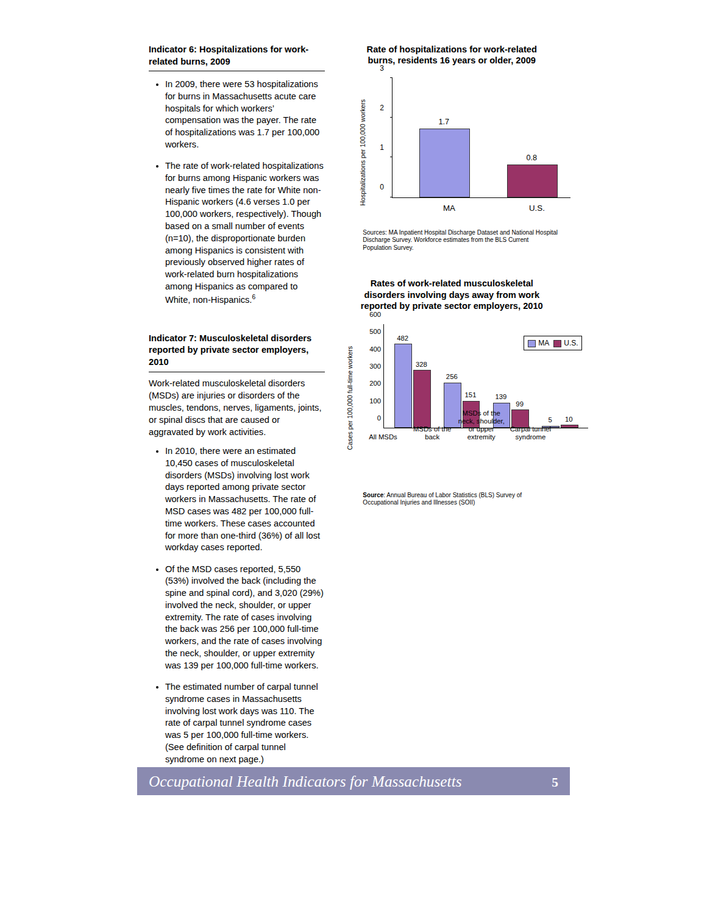Indicator 6: Hospitalizations for work-related burns, 2009
In 2009, there were 53 hospitalizations for burns in Massachusetts acute care hospitals for which workers’ compensation was the payer. The rate of hospitalizations was 1.7 per 100,000 workers.
The rate of work-related hospitalizations for burns among Hispanic workers was nearly five times the rate for White non-Hispanic workers (4.6 verses 1.0 per 100,000 workers, respectively). Though based on a small number of events (n=10), the disproportionate burden among Hispanics is consistent with previously observed higher rates of work-related burn hospitalizations among Hispanics as compared to White, non-Hispanics.6
Indicator 7: Musculoskeletal disorders reported by private sector employers, 2010
Work-related musculoskeletal disorders (MSDs) are injuries or disorders of the muscles, tendons, nerves, ligaments, joints, or spinal discs that are caused or aggravated by work activities.
In 2010, there were an estimated 10,450 cases of musculoskeletal disorders (MSDs) involving lost work days reported among private sector workers in Massachusetts. The rate of MSD cases was 482 per 100,000 full-time workers. These cases accounted for more than one-third (36%) of all lost workday cases reported.
Of the MSD cases reported, 5,550 (53%) involved the back (including the spine and spinal cord), and 3,020 (29%) involved the neck, shoulder, or upper extremity. The rate of cases involving the back was 256 per 100,000 full-time workers, and the rate of cases involving the neck, shoulder, or upper extremity was 139 per 100,000 full-time workers.
The estimated number of carpal tunnel syndrome cases in Massachusetts involving lost work days was 110. The rate of carpal tunnel syndrome cases was 5 per 100,000 full-time workers. (See definition of carpal tunnel syndrome on next page.)
Rate of hospitalizations for work-related
burns, residents 16 years or older, 2009
Hospitalizations per 100,000 workers
0
1
2
3
1.7
0.8
MA
U.S.
Sources: MA Inpatient Hospital Discharge Dataset and National Hospital Discharge Survey. Workforce estimates from the BLS Current Population Survey.
Rates of work-related musculoskeletal
disorders involving days away from work
reported by private sector employers, 2010
Cases per 100,000 full-time workers
0
100
200
300
400
500
600
MA U.S.
482
328
256
151
139
99
5
10
All MSDs
MSDs of the back
MSDs of the neck, shoulder, or upper extremity
Carpal tunnel syndrome
Source: Annual Bureau of Labor Statistics (BLS) Survey of Occupational Injuries and Illnesses (SOII)
Occupational Health Indicators for Massachusetts 5